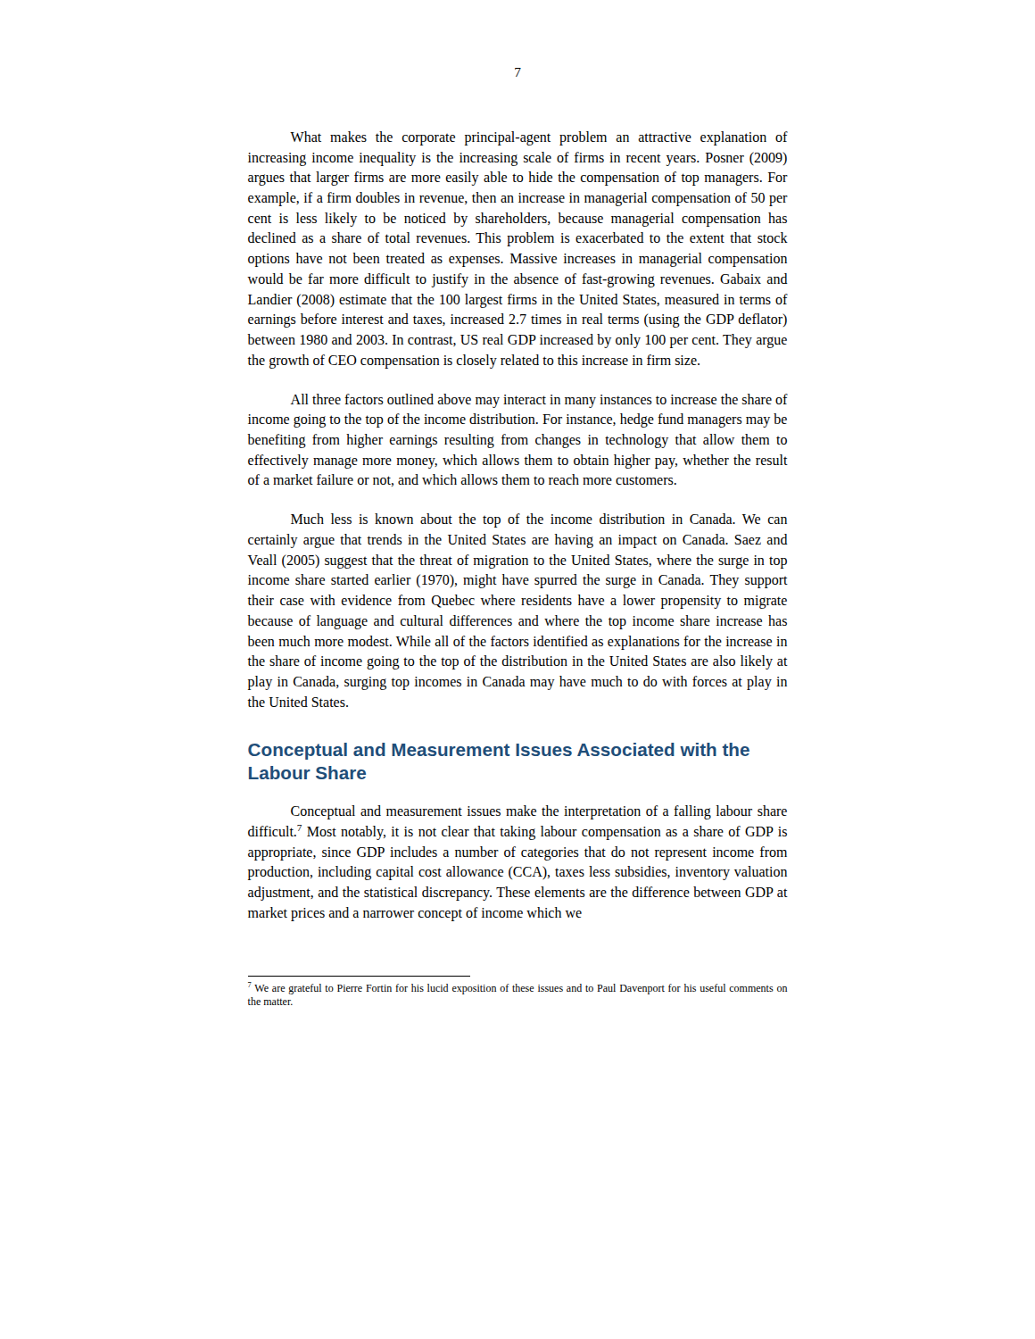7
What makes the corporate principal-agent problem an attractive explanation of increasing income inequality is the increasing scale of firms in recent years. Posner (2009) argues that larger firms are more easily able to hide the compensation of top managers. For example, if a firm doubles in revenue, then an increase in managerial compensation of 50 per cent is less likely to be noticed by shareholders, because managerial compensation has declined as a share of total revenues. This problem is exacerbated to the extent that stock options have not been treated as expenses. Massive increases in managerial compensation would be far more difficult to justify in the absence of fast-growing revenues. Gabaix and Landier (2008) estimate that the 100 largest firms in the United States, measured in terms of earnings before interest and taxes, increased 2.7 times in real terms (using the GDP deflator) between 1980 and 2003. In contrast, US real GDP increased by only 100 per cent. They argue the growth of CEO compensation is closely related to this increase in firm size.
All three factors outlined above may interact in many instances to increase the share of income going to the top of the income distribution. For instance, hedge fund managers may be benefiting from higher earnings resulting from changes in technology that allow them to effectively manage more money, which allows them to obtain higher pay, whether the result of a market failure or not, and which allows them to reach more customers.
Much less is known about the top of the income distribution in Canada. We can certainly argue that trends in the United States are having an impact on Canada. Saez and Veall (2005) suggest that the threat of migration to the United States, where the surge in top income share started earlier (1970), might have spurred the surge in Canada. They support their case with evidence from Quebec where residents have a lower propensity to migrate because of language and cultural differences and where the top income share increase has been much more modest. While all of the factors identified as explanations for the increase in the share of income going to the top of the distribution in the United States are also likely at play in Canada, surging top incomes in Canada may have much to do with forces at play in the United States.
Conceptual and Measurement Issues Associated with the Labour Share
Conceptual and measurement issues make the interpretation of a falling labour share difficult.7 Most notably, it is not clear that taking labour compensation as a share of GDP is appropriate, since GDP includes a number of categories that do not represent income from production, including capital cost allowance (CCA), taxes less subsidies, inventory valuation adjustment, and the statistical discrepancy. These elements are the difference between GDP at market prices and a narrower concept of income which we
7 We are grateful to Pierre Fortin for his lucid exposition of these issues and to Paul Davenport for his useful comments on the matter.